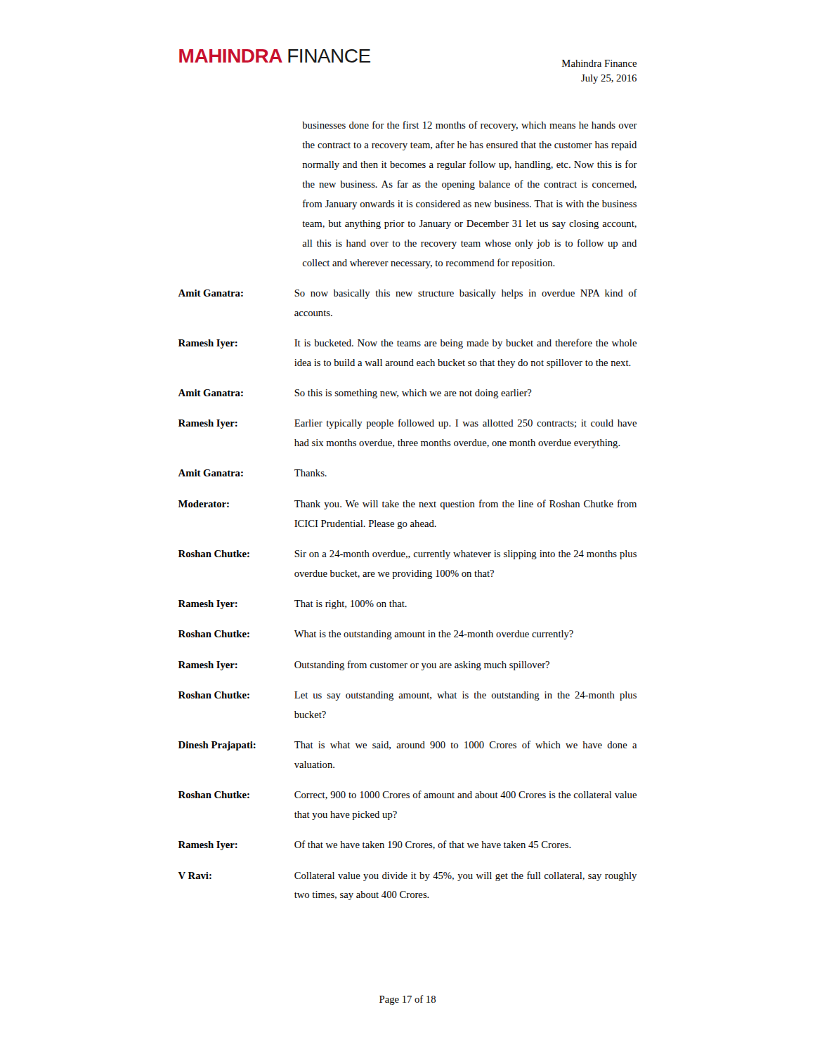MAHINDRA FINANCE
Mahindra Finance
July 25, 2016
businesses done for the first 12 months of recovery, which means he hands over the contract to a recovery team, after he has ensured that the customer has repaid normally and then it becomes a regular follow up, handling, etc. Now this is for the new business. As far as the opening balance of the contract is concerned, from January onwards it is considered as new business. That is with the business team, but anything prior to January or December 31 let us say closing account, all this is hand over to the recovery team whose only job is to follow up and collect and wherever necessary, to recommend for reposition.
| Amit Ganatra: | So now basically this new structure basically helps in overdue NPA kind of accounts. |
| Ramesh Iyer: | It is bucketed. Now the teams are being made by bucket and therefore the whole idea is to build a wall around each bucket so that they do not spillover to the next. |
| Amit Ganatra: | So this is something new, which we are not doing earlier? |
| Ramesh Iyer: | Earlier typically people followed up. I was allotted 250 contracts; it could have had six months overdue, three months overdue, one month overdue everything. |
| Amit Ganatra: | Thanks. |
| Moderator: | Thank you. We will take the next question from the line of Roshan Chutke from ICICI Prudential. Please go ahead. |
| Roshan Chutke: | Sir on a 24-month overdue,, currently whatever is slipping into the 24 months plus overdue bucket, are we providing 100% on that? |
| Ramesh Iyer: | That is right, 100% on that. |
| Roshan Chutke: | What is the outstanding amount in the 24-month overdue currently? |
| Ramesh Iyer: | Outstanding from customer or you are asking much spillover? |
| Roshan Chutke: | Let us say outstanding amount, what is the outstanding in the 24-month plus bucket? |
| Dinesh Prajapati: | That is what we said, around 900 to 1000 Crores of which we have done a valuation. |
| Roshan Chutke: | Correct, 900 to 1000 Crores of amount and about 400 Crores is the collateral value that you have picked up? |
| Ramesh Iyer: | Of that we have taken 190 Crores, of that we have taken 45 Crores. |
| V Ravi: | Collateral value you divide it by 45%, you will get the full collateral, say roughly two times, say about 400 Crores. |
Page 17 of 18